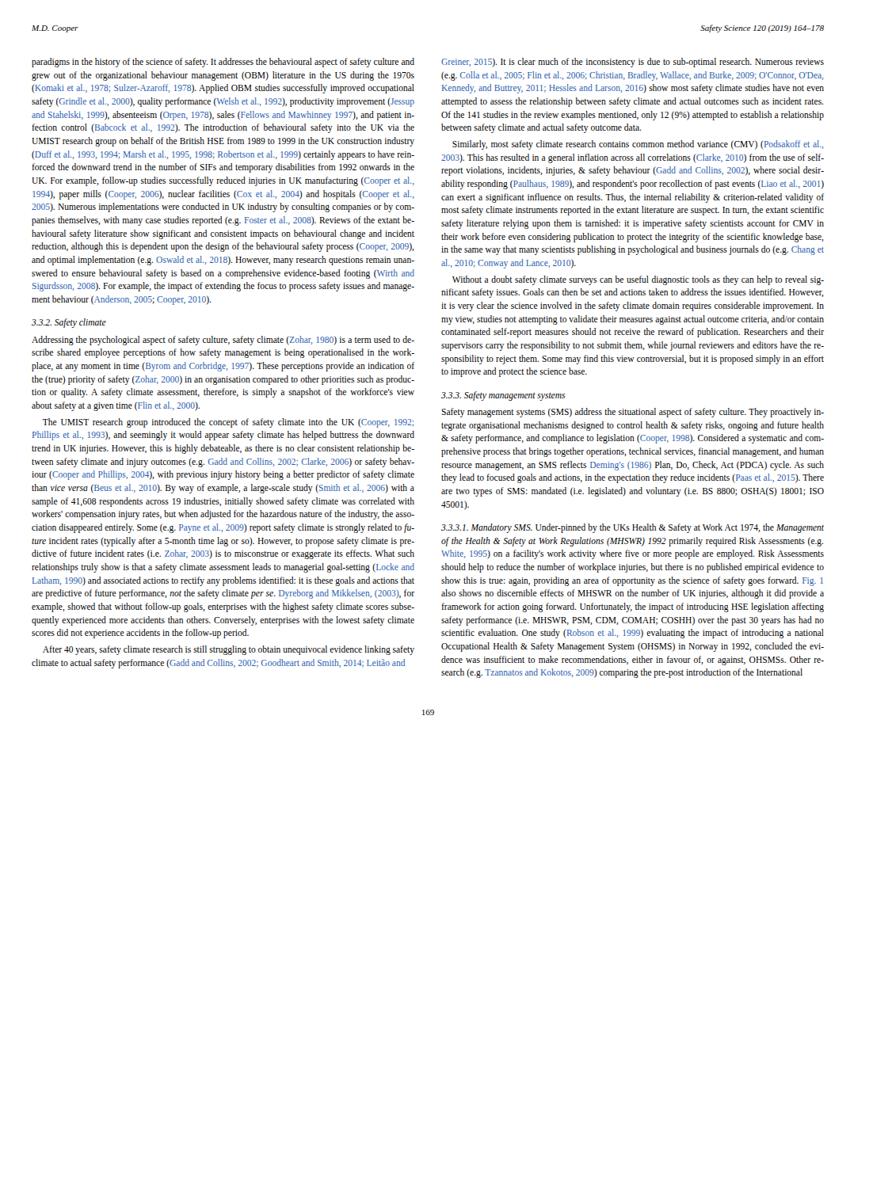M.D. Cooper Safety Science 120 (2019) 164–178
paradigms in the history of the science of safety. It addresses the behavioural aspect of safety culture and grew out of the organizational behaviour management (OBM) literature in the US during the 1970s (Komaki et al., 1978; Sulzer-Azaroff, 1978). Applied OBM studies successfully improved occupational safety (Grindle et al., 2000), quality performance (Welsh et al., 1992), productivity improvement (Jessup and Stahelski, 1999), absenteeism (Orpen, 1978), sales (Fellows and Mawhinney 1997), and patient infection control (Babcock et al., 1992). The introduction of behavioural safety into the UK via the UMIST research group on behalf of the British HSE from 1989 to 1999 in the UK construction industry (Duff et al., 1993, 1994; Marsh et al., 1995, 1998; Robertson et al., 1999) certainly appears to have reinforced the downward trend in the number of SIFs and temporary disabilities from 1992 onwards in the UK. For example, follow-up studies successfully reduced injuries in UK manufacturing (Cooper et al., 1994), paper mills (Cooper, 2006), nuclear facilities (Cox et al., 2004) and hospitals (Cooper et al., 2005). Numerous implementations were conducted in UK industry by consulting companies or by companies themselves, with many case studies reported (e.g. Foster et al., 2008). Reviews of the extant behavioural safety literature show significant and consistent impacts on behavioural change and incident reduction, although this is dependent upon the design of the behavioural safety process (Cooper, 2009), and optimal implementation (e.g. Oswald et al., 2018). However, many research questions remain unanswered to ensure behavioural safety is based on a comprehensive evidence-based footing (Wirth and Sigurdsson, 2008). For example, the impact of extending the focus to process safety issues and management behaviour (Anderson, 2005; Cooper, 2010).
3.3.2. Safety climate
Addressing the psychological aspect of safety culture, safety climate (Zohar, 1980) is a term used to describe shared employee perceptions of how safety management is being operationalised in the workplace, at any moment in time (Byrom and Corbridge, 1997). These perceptions provide an indication of the (true) priority of safety (Zohar, 2000) in an organisation compared to other priorities such as production or quality. A safety climate assessment, therefore, is simply a snapshot of the workforce's view about safety at a given time (Flin et al., 2000).
The UMIST research group introduced the concept of safety climate into the UK (Cooper, 1992; Phillips et al., 1993), and seemingly it would appear safety climate has helped buttress the downward trend in UK injuries. However, this is highly debateable, as there is no clear consistent relationship between safety climate and injury outcomes (e.g. Gadd and Collins, 2002; Clarke, 2006) or safety behaviour (Cooper and Phillips, 2004), with previous injury history being a better predictor of safety climate than vice versa (Beus et al., 2010). By way of example, a large-scale study (Smith et al., 2006) with a sample of 41,608 respondents across 19 industries, initially showed safety climate was correlated with workers' compensation injury rates, but when adjusted for the hazardous nature of the industry, the association disappeared entirely. Some (e.g. Payne et al., 2009) report safety climate is strongly related to future incident rates (typically after a 5-month time lag or so). However, to propose safety climate is predictive of future incident rates (i.e. Zohar, 2003) is to misconstrue or exaggerate its effects. What such relationships truly show is that a safety climate assessment leads to managerial goal-setting (Locke and Latham, 1990) and associated actions to rectify any problems identified: it is these goals and actions that are predictive of future performance, not the safety climate per se. Dyreborg and Mikkelsen, (2003), for example, showed that without follow-up goals, enterprises with the highest safety climate scores subsequently experienced more accidents than others. Conversely, enterprises with the lowest safety climate scores did not experience accidents in the follow-up period.
After 40 years, safety climate research is still struggling to obtain unequivocal evidence linking safety climate to actual safety performance (Gadd and Collins, 2002; Goodheart and Smith, 2014; Leitão and
Greiner, 2015). It is clear much of the inconsistency is due to sub-optimal research. Numerous reviews (e.g. Colla et al., 2005; Flin et al., 2006; Christian, Bradley, Wallace, and Burke, 2009; O'Connor, O'Dea, Kennedy, and Buttrey, 2011; Hessles and Larson, 2016) show most safety climate studies have not even attempted to assess the relationship between safety climate and actual outcomes such as incident rates. Of the 141 studies in the review examples mentioned, only 12 (9%) attempted to establish a relationship between safety climate and actual safety outcome data.
Similarly, most safety climate research contains common method variance (CMV) (Podsakoff et al., 2003). This has resulted in a general inflation across all correlations (Clarke, 2010) from the use of self-report violations, incidents, injuries, & safety behaviour (Gadd and Collins, 2002), where social desirability responding (Paulhaus, 1989), and respondent's poor recollection of past events (Liao et al., 2001) can exert a significant influence on results. Thus, the internal reliability & criterion-related validity of most safety climate instruments reported in the extant literature are suspect. In turn, the extant scientific safety literature relying upon them is tarnished: it is imperative safety scientists account for CMV in their work before even considering publication to protect the integrity of the scientific knowledge base, in the same way that many scientists publishing in psychological and business journals do (e.g. Chang et al., 2010; Conway and Lance, 2010).
Without a doubt safety climate surveys can be useful diagnostic tools as they can help to reveal significant safety issues. Goals can then be set and actions taken to address the issues identified. However, it is very clear the science involved in the safety climate domain requires considerable improvement. In my view, studies not attempting to validate their measures against actual outcome criteria, and/or contain contaminated self-report measures should not receive the reward of publication. Researchers and their supervisors carry the responsibility to not submit them, while journal reviewers and editors have the responsibility to reject them. Some may find this view controversial, but it is proposed simply in an effort to improve and protect the science base.
3.3.3. Safety management systems
Safety management systems (SMS) address the situational aspect of safety culture. They proactively integrate organisational mechanisms designed to control health & safety risks, ongoing and future health & safety performance, and compliance to legislation (Cooper, 1998). Considered a systematic and comprehensive process that brings together operations, technical services, financial management, and human resource management, an SMS reflects Deming's (1986) Plan, Do, Check, Act (PDCA) cycle. As such they lead to focused goals and actions, in the expectation they reduce incidents (Paas et al., 2015). There are two types of SMS: mandated (i.e. legislated) and voluntary (i.e. BS 8800; OSHA(S) 18001; ISO 45001).
3.3.3.1. Mandatory SMS. Under-pinned by the UKs Health & Safety at Work Act 1974, the Management of the Health & Safety at Work Regulations (MHSWR) 1992 primarily required Risk Assessments (e.g. White, 1995) on a facility's work activity where five or more people are employed. Risk Assessments should help to reduce the number of workplace injuries, but there is no published empirical evidence to show this is true: again, providing an area of opportunity as the science of safety goes forward. Fig. 1 also shows no discernible effects of MHSWR on the number of UK injuries, although it did provide a framework for action going forward. Unfortunately, the impact of introducing HSE legislation affecting safety performance (i.e. MHSWR, PSM, CDM, COMAH; COSHH) over the past 30 years has had no scientific evaluation. One study (Robson et al., 1999) evaluating the impact of introducing a national Occupational Health & Safety Management System (OHSMS) in Norway in 1992, concluded the evidence was insufficient to make recommendations, either in favour of, or against, OHSMSs. Other research (e.g. Tzannatos and Kokotos, 2009) comparing the pre-post introduction of the International
169